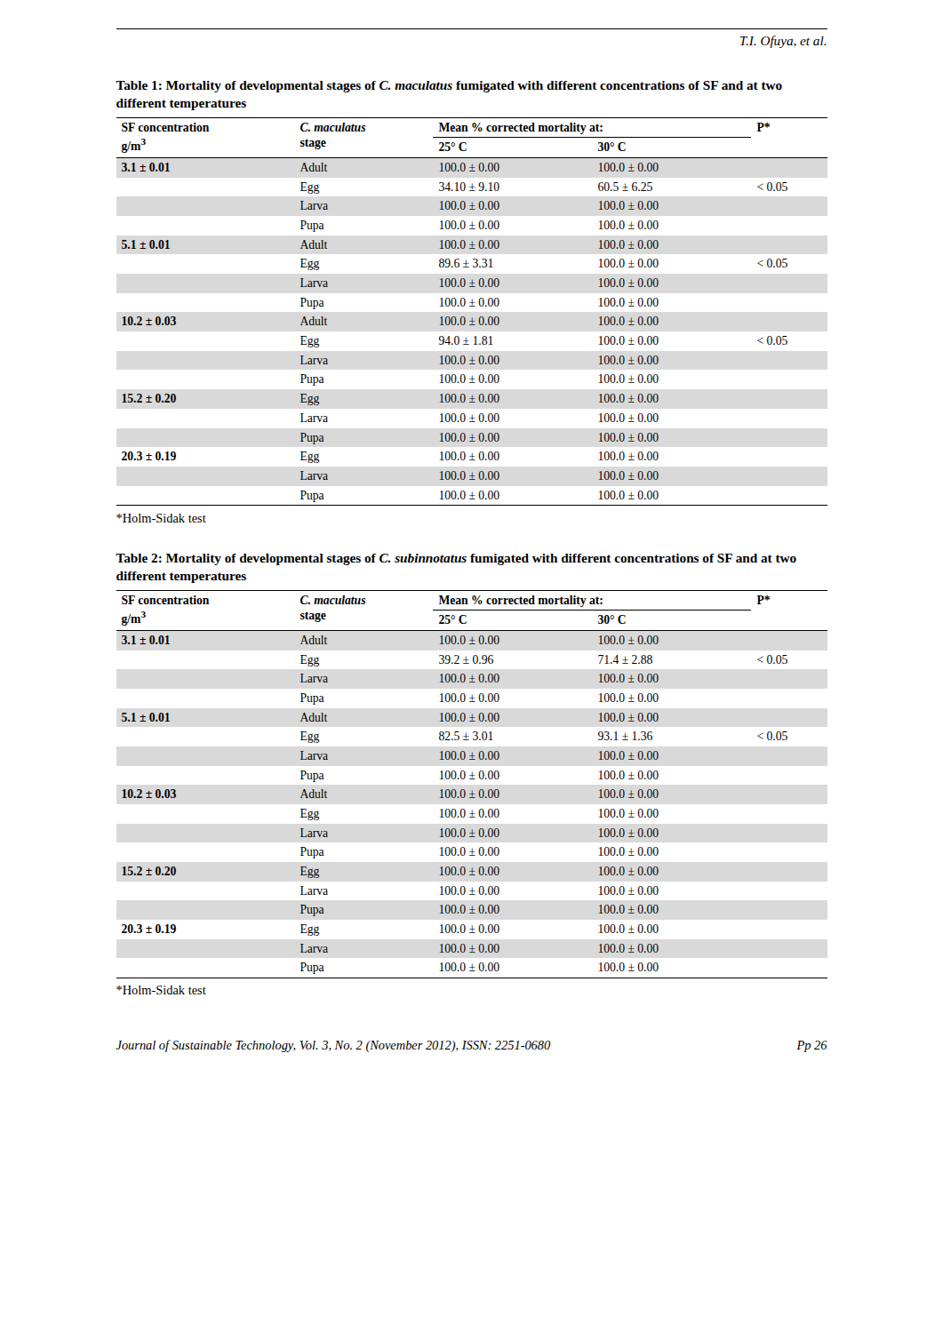T.I. Ofuya, et al.
Table 1: Mortality of developmental stages of C. maculatus fumigated with different concentrations of SF and at two different temperatures
| SF concentration g/m 3 | C. maculatus stage | Mean % corrected mortality at: | P* |
| --- | --- | --- | --- |
| 25° C | 30° C |
| 3.1 ± 0.01 | Adult | 100.0 ± 0.00 | 100.0 ± 0.00 | |
| | Egg | 34.10 ± 9.10 | 60.5 ± 6.25 | < 0.05 |
| | Larva | 100.0 ± 0.00 | 100.0 ± 0.00 | |
| | Pupa | 100.0 ± 0.00 | 100.0 ± 0.00 | |
| 5.1 ± 0.01 | Adult | 100.0 ± 0.00 | 100.0 ± 0.00 | |
| | Egg | 89.6 ± 3.31 | 100.0 ± 0.00 | < 0.05 |
| | Larva | 100.0 ± 0.00 | 100.0 ± 0.00 | |
| | Pupa | 100.0 ± 0.00 | 100.0 ± 0.00 | |
| 10.2 ± 0.03 | Adult | 100.0 ± 0.00 | 100.0 ± 0.00 | |
| | Egg | 94.0 ± 1.81 | 100.0 ± 0.00 | < 0.05 |
| | Larva | 100.0 ± 0.00 | 100.0 ± 0.00 | |
| | Pupa | 100.0 ± 0.00 | 100.0 ± 0.00 | |
| 15.2 ± 0.20 | Egg | 100.0 ± 0.00 | 100.0 ± 0.00 | |
| | Larva | 100.0 ± 0.00 | 100.0 ± 0.00 | |
| | Pupa | 100.0 ± 0.00 | 100.0 ± 0.00 | |
| 20.3 ± 0.19 | Egg | 100.0 ± 0.00 | 100.0 ± 0.00 | |
| | Larva | 100.0 ± 0.00 | 100.0 ± 0.00 | |
| | Pupa | 100.0 ± 0.00 | 100.0 ± 0.00 | |
*Holm-Sidak test
Table 2: Mortality of developmental stages of C. subinnotatus fumigated with different concentrations of SF and at two different temperatures
| SF concentration g/m 3 | C. maculatus stage | Mean % corrected mortality at: | P* |
| --- | --- | --- | --- |
| 25° C | 30° C |
| 3.1 ± 0.01 | Adult | 100.0 ± 0.00 | 100.0 ± 0.00 | |
| | Egg | 39.2 ± 0.96 | 71.4 ± 2.88 | < 0.05 |
| | Larva | 100.0 ± 0.00 | 100.0 ± 0.00 | |
| | Pupa | 100.0 ± 0.00 | 100.0 ± 0.00 | |
| 5.1 ± 0.01 | Adult | 100.0 ± 0.00 | 100.0 ± 0.00 | |
| | Egg | 82.5 ± 3.01 | 93.1 ± 1.36 | < 0.05 |
| | Larva | 100.0 ± 0.00 | 100.0 ± 0.00 | |
| | Pupa | 100.0 ± 0.00 | 100.0 ± 0.00 | |
| 10.2 ± 0.03 | Adult | 100.0 ± 0.00 | 100.0 ± 0.00 | |
| | Egg | 100.0 ± 0.00 | 100.0 ± 0.00 | |
| | Larva | 100.0 ± 0.00 | 100.0 ± 0.00 | |
| | Pupa | 100.0 ± 0.00 | 100.0 ± 0.00 | |
| 15.2 ± 0.20 | Egg | 100.0 ± 0.00 | 100.0 ± 0.00 | |
| | Larva | 100.0 ± 0.00 | 100.0 ± 0.00 | |
| | Pupa | 100.0 ± 0.00 | 100.0 ± 0.00 | |
| 20.3 ± 0.19 | Egg | 100.0 ± 0.00 | 100.0 ± 0.00 | |
| | Larva | 100.0 ± 0.00 | 100.0 ± 0.00 | |
| | Pupa | 100.0 ± 0.00 | 100.0 ± 0.00 | |
*Holm-Sidak test
Journal of Sustainable Technology, Vol. 3, No. 2 (November 2012), ISSN: 2251-0680 Pp 26